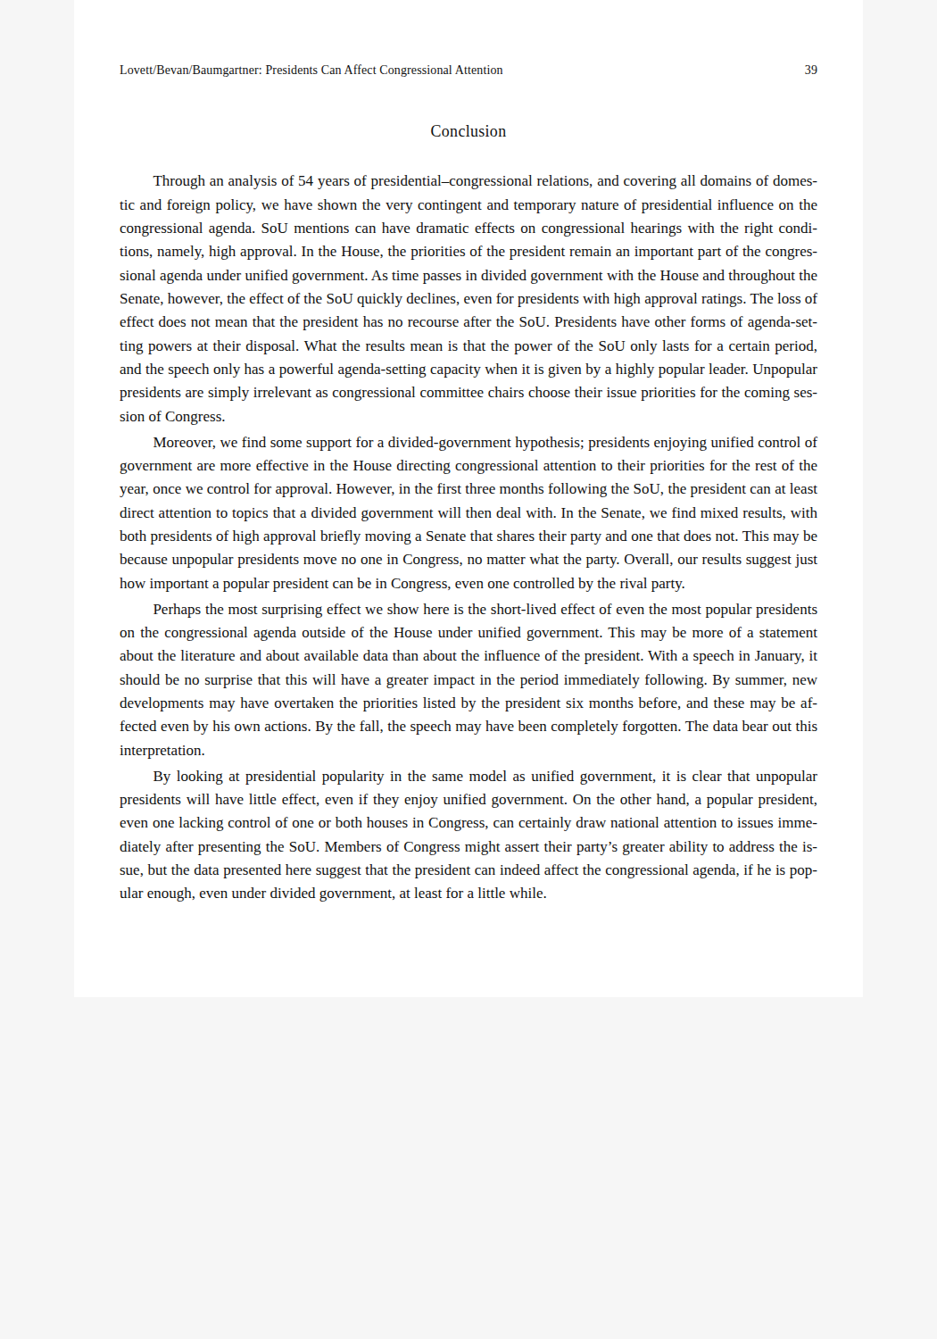Lovett/Bevan/Baumgartner: Presidents Can Affect Congressional Attention 39
Conclusion
Through an analysis of 54 years of presidential–congressional relations, and covering all domains of domestic and foreign policy, we have shown the very contingent and temporary nature of presidential influence on the congressional agenda. SoU mentions can have dramatic effects on congressional hearings with the right conditions, namely, high approval. In the House, the priorities of the president remain an important part of the congressional agenda under unified government. As time passes in divided government with the House and throughout the Senate, however, the effect of the SoU quickly declines, even for presidents with high approval ratings. The loss of effect does not mean that the president has no recourse after the SoU. Presidents have other forms of agenda-setting powers at their disposal. What the results mean is that the power of the SoU only lasts for a certain period, and the speech only has a powerful agenda-setting capacity when it is given by a highly popular leader. Unpopular presidents are simply irrelevant as congressional committee chairs choose their issue priorities for the coming session of Congress.
Moreover, we find some support for a divided-government hypothesis; presidents enjoying unified control of government are more effective in the House directing congressional attention to their priorities for the rest of the year, once we control for approval. However, in the first three months following the SoU, the president can at least direct attention to topics that a divided government will then deal with. In the Senate, we find mixed results, with both presidents of high approval briefly moving a Senate that shares their party and one that does not. This may be because unpopular presidents move no one in Congress, no matter what the party. Overall, our results suggest just how important a popular president can be in Congress, even one controlled by the rival party.
Perhaps the most surprising effect we show here is the short-lived effect of even the most popular presidents on the congressional agenda outside of the House under unified government. This may be more of a statement about the literature and about available data than about the influence of the president. With a speech in January, it should be no surprise that this will have a greater impact in the period immediately following. By summer, new developments may have overtaken the priorities listed by the president six months before, and these may be affected even by his own actions. By the fall, the speech may have been completely forgotten. The data bear out this interpretation.
By looking at presidential popularity in the same model as unified government, it is clear that unpopular presidents will have little effect, even if they enjoy unified government. On the other hand, a popular president, even one lacking control of one or both houses in Congress, can certainly draw national attention to issues immediately after presenting the SoU. Members of Congress might assert their party’s greater ability to address the issue, but the data presented here suggest that the president can indeed affect the congressional agenda, if he is popular enough, even under divided government, at least for a little while.